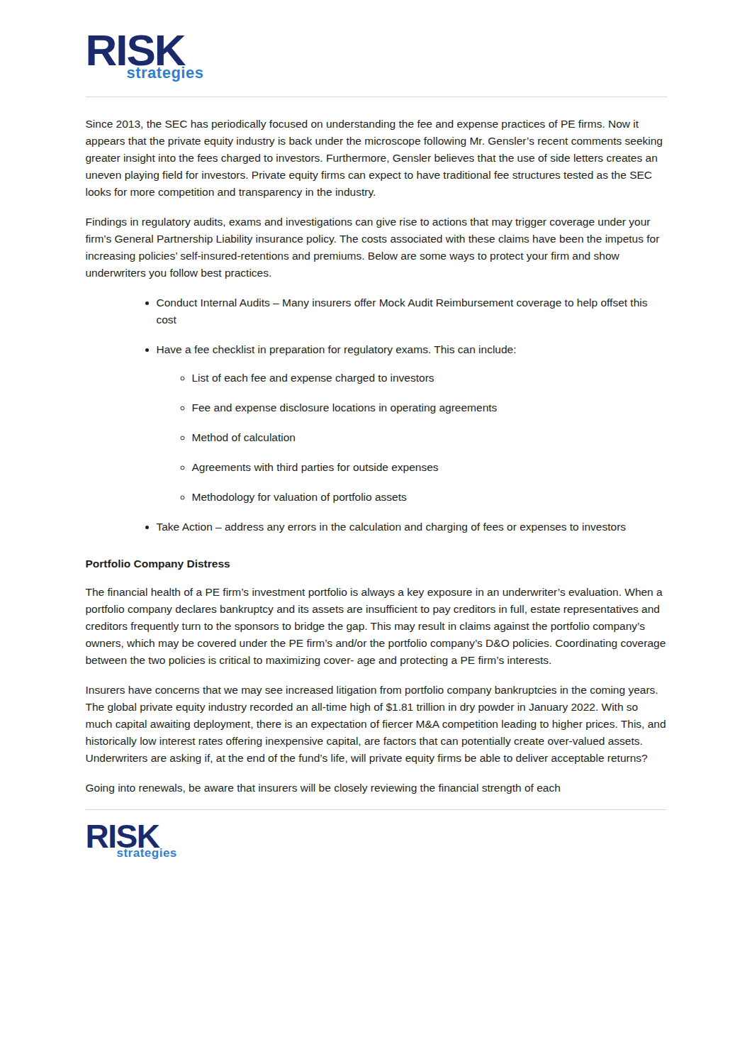RISK strategies
Since 2013, the SEC has periodically focused on understanding the fee and expense practices of PE firms. Now it appears that the private equity industry is back under the microscope following Mr. Gensler’s recent comments seeking greater insight into the fees charged to investors. Furthermore, Gensler believes that the use of side letters creates an uneven playing field for investors. Private equity firms can expect to have traditional fee structures tested as the SEC looks for more competition and transparency in the industry.
Findings in regulatory audits, exams and investigations can give rise to actions that may trigger coverage under your firm’s General Partnership Liability insurance policy. The costs associated with these claims have been the impetus for increasing policies’ self-insured-retentions and premiums. Below are some ways to protect your firm and show underwriters you follow best practices.
Conduct Internal Audits – Many insurers offer Mock Audit Reimbursement coverage to help offset this cost
Have a fee checklist in preparation for regulatory exams. This can include:
List of each fee and expense charged to investors
Fee and expense disclosure locations in operating agreements
Method of calculation
Agreements with third parties for outside expenses
Methodology for valuation of portfolio assets
Take Action – address any errors in the calculation and charging of fees or expenses to investors
Portfolio Company Distress
The financial health of a PE firm’s investment portfolio is always a key exposure in an underwriter’s evaluation. When a portfolio company declares bankruptcy and its assets are insufficient to pay creditors in full, estate representatives and creditors frequently turn to the sponsors to bridge the gap. This may result in claims against the portfolio company’s owners, which may be covered under the PE firm’s and/or the portfolio company’s D&O policies. Coordinating coverage between the two policies is critical to maximizing cover- age and protecting a PE firm’s interests.
Insurers have concerns that we may see increased litigation from portfolio company bankruptcies in the coming years. The global private equity industry recorded an all-time high of $1.81 trillion in dry powder in January 2022. With so much capital awaiting deployment, there is an expectation of fiercer M&A competition leading to higher prices. This, and historically low interest rates offering inexpensive capital, are factors that can potentially create over-valued assets. Underwriters are asking if, at the end of the fund’s life, will private equity firms be able to deliver acceptable returns?
Going into renewals, be aware that insurers will be closely reviewing the financial strength of each
RISK strategies